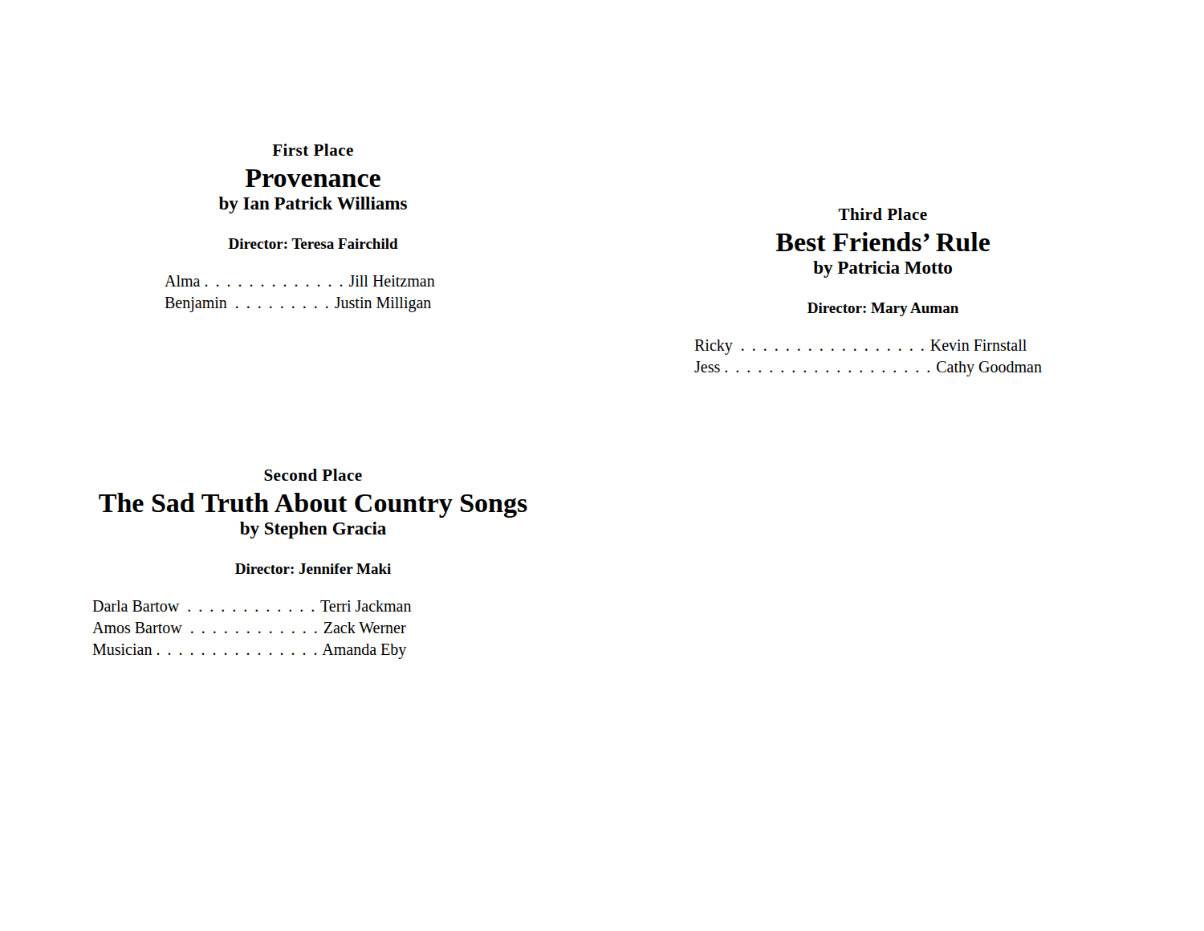First Place
Provenance
by Ian Patrick Williams
Director: Teresa Fairchild
Alma . . . . . . . . . . . . . Jill Heitzman
Benjamin . . . . . . . . . Justin Milligan
Second Place
The Sad Truth About Country Songs
by Stephen Gracia
Director: Jennifer Maki
Darla Bartow . . . . . . . . . . . . Terri Jackman
Amos Bartow . . . . . . . . . . . . Zack Werner
Musician . . . . . . . . . . . . . . . Amanda Eby
Third Place
Best Friends’ Rule
by Patricia Motto
Director: Mary Auman
Ricky . . . . . . . . . . . . . . . . . Kevin Firnstall
Jess . . . . . . . . . . . . . . . . . . . Cathy Goodman